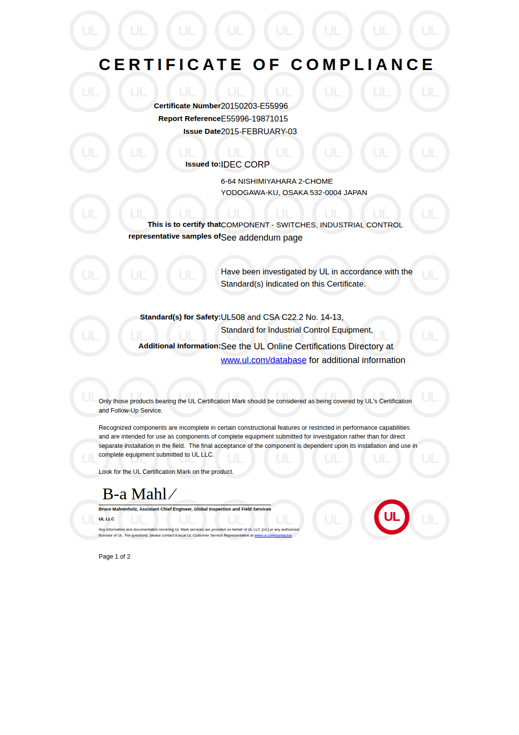UL
UL
UL
UL
UL
UL
UL
UL
UL
UL
UL
UL
UL
UL
UL
UL
UL
UL
UL
UL
UL
UL
UL
UL
UL
UL
UL
UL
UL
UL
UL
UL
UL
UL
UL
UL
UL
UL
UL
UL
UL
UL
UL
UL
UL
UL
UL
UL
UL
UL
UL
UL
UL
UL
UL
UL
UL
UL
UL
UL
UL
UL
UL
UL
UL
UL
UL
UL
UL
UL
UL
UL
CERTIFICATE OF COMPLIANCE
| Certificate Number | 20150203-E55996 |
| Report Reference | E55996-19871015 |
| Issue Date | 2015-FEBRUARY-03 |
| Issued to: | IDEC CORP 6-64 NISHIMIYAHARA 2-CHOME YODOGAWA-KU, OSAKA 532-0004 JAPAN |
| This is to certify that representative samples of | COMPONENT - SWITCHES, INDUSTRIAL CONTROL See addendum page |
| | Have been investigated by UL in accordance with the Standard(s) indicated on this Certificate. |
| Standard(s) for Safety: | UL508 and CSA C22.2 No. 14-13, Standard for Industrial Control Equipment, |
| Additional Information: | See the UL Online Certifications Directory at www.ul.com/database for additional information |
Only those products bearing the UL Certification Mark should be considered as being covered by UL's Certification and Follow-Up Service.
Recognized components are incomplete in certain constructional features or restricted in performance capabilities and are intended for use as components of complete equipment submitted for investigation rather than for direct separate installation in the field. The final acceptance of the component is dependent upon its installation and use in complete equipment submitted to UL LLC.
Look for the UL Certification Mark on the product.
B‑a Mahl ⁄
Bruce Mahrenholz, Assistant Chief Engineer, Global Inspection and Field Services
UL LLC
Any information and documentation involving UL Mark services are provided on behalf of UL LLC (UL) or any authorized licensee of UL. For questions, please contact a local UL Customer Service Representative at www.ul.com/contactus
UL
Page 1 of 2